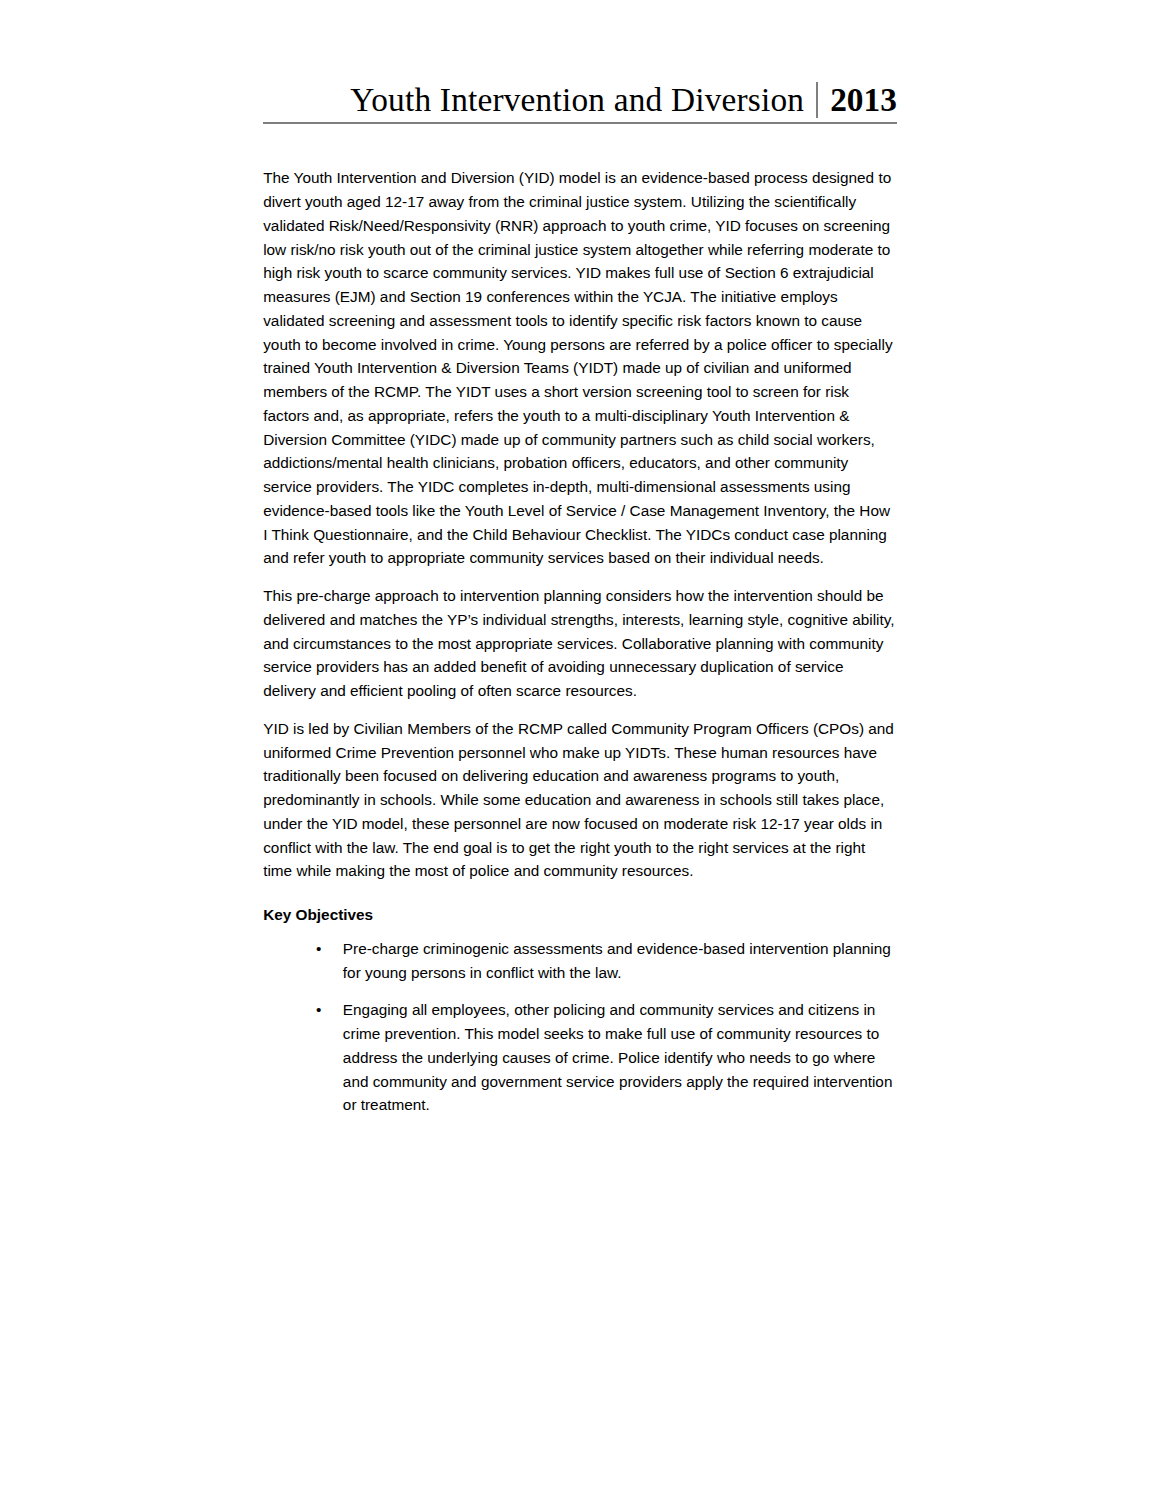Youth Intervention and Diversion
2013
The Youth Intervention and Diversion (YID) model is an evidence-based process designed to divert youth aged 12-17 away from the criminal justice system. Utilizing the scientifically validated Risk/Need/Responsivity (RNR) approach to youth crime, YID focuses on screening low risk/no risk youth out of the criminal justice system altogether while referring moderate to high risk youth to scarce community services. YID makes full use of Section 6 extrajudicial measures (EJM) and Section 19 conferences within the YCJA. The initiative employs validated screening and assessment tools to identify specific risk factors known to cause youth to become involved in crime. Young persons are referred by a police officer to specially trained Youth Intervention & Diversion Teams (YIDT) made up of civilian and uniformed members of the RCMP. The YIDT uses a short version screening tool to screen for risk factors and, as appropriate, refers the youth to a multi-disciplinary Youth Intervention & Diversion Committee (YIDC) made up of community partners such as child social workers, addictions/mental health clinicians, probation officers, educators, and other community service providers. The YIDC completes in-depth, multi-dimensional assessments using evidence-based tools like the Youth Level of Service / Case Management Inventory, the How I Think Questionnaire, and the Child Behaviour Checklist. The YIDCs conduct case planning and refer youth to appropriate community services based on their individual needs.
This pre-charge approach to intervention planning considers how the intervention should be delivered and matches the YP’s individual strengths, interests, learning style, cognitive ability, and circumstances to the most appropriate services. Collaborative planning with community service providers has an added benefit of avoiding unnecessary duplication of service delivery and efficient pooling of often scarce resources.
YID is led by Civilian Members of the RCMP called Community Program Officers (CPOs) and uniformed Crime Prevention personnel who make up YIDTs. These human resources have traditionally been focused on delivering education and awareness programs to youth, predominantly in schools. While some education and awareness in schools still takes place, under the YID model, these personnel are now focused on moderate risk 12-17 year olds in conflict with the law. The end goal is to get the right youth to the right services at the right time while making the most of police and community resources.
Key Objectives
Pre-charge criminogenic assessments and evidence-based intervention planning for young persons in conflict with the law.
Engaging all employees, other policing and community services and citizens in crime prevention. This model seeks to make full use of community resources to address the underlying causes of crime. Police identify who needs to go where and community and government service providers apply the required intervention or treatment.